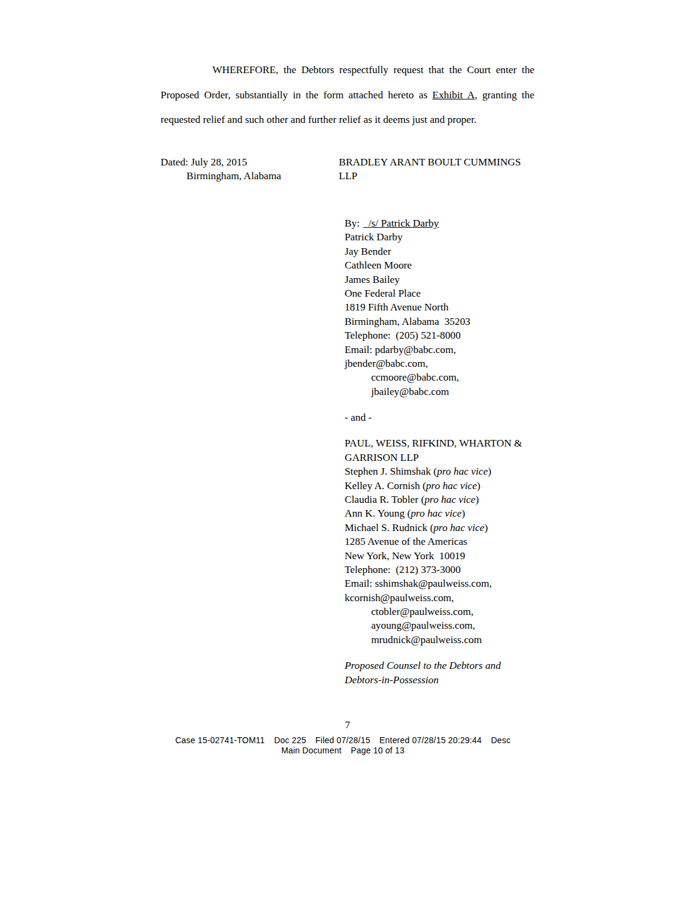WHEREFORE, the Debtors respectfully request that the Court enter the Proposed Order, substantially in the form attached hereto as Exhibit A, granting the requested relief and such other and further relief as it deems just and proper.
| Dated: July 28, 2015 Birmingham, Alabama | BRADLEY ARANT BOULT CUMMINGS LLP |
By: /s/ Patrick Darby
Patrick Darby
Jay Bender
Cathleen Moore
James Bailey
One Federal Place
1819 Fifth Avenue North
Birmingham, Alabama 35203
Telephone: (205) 521-8000
Email: pdarby@babc.com, jbender@babc.com,
ccmoore@babc.com, jbailey@babc.com
- and -
PAUL, WEISS, RIFKIND, WHARTON &
GARRISON LLP
Stephen J. Shimshak (pro hac vice)
Kelley A. Cornish (pro hac vice)
Claudia R. Tobler (pro hac vice)
Ann K. Young (pro hac vice)
Michael S. Rudnick (pro hac vice)
1285 Avenue of the Americas
New York, New York 10019
Telephone: (212) 373-3000
Email: sshimshak@paulweiss.com, kcornish@paulweiss.com,
ctobler@paulweiss.com, ayoung@paulweiss.com,
mrudnick@paulweiss.com
Proposed Counsel to the Debtors and
Debtors-in-Possession
7
Case 15-02741-TOM11 Doc 225 Filed 07/28/15 Entered 07/28/15 20:29:44 Desc
Main Document Page 10 of 13